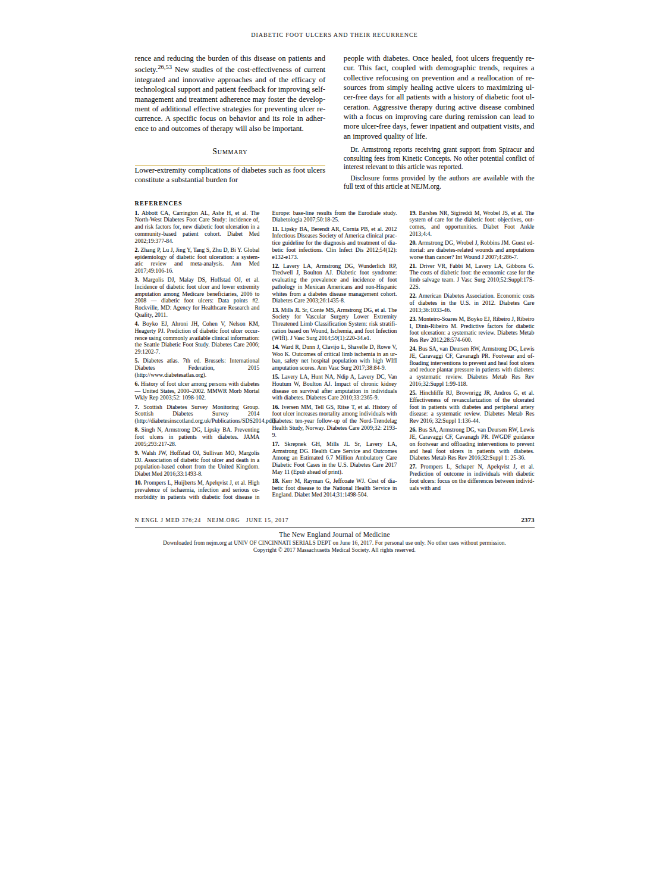Diabetic Foot Ulcers and Their Recurrence
rence and reducing the burden of this disease on patients and society.26,53 New studies of the cost-effectiveness of current integrated and innovative approaches and of the efficacy of technological support and patient feedback for improving self-management and treatment adherence may foster the development of additional effective strategies for preventing ulcer recurrence. A specific focus on behavior and its role in adherence to and outcomes of therapy will also be important.
Summary
Lower-extremity complications of diabetes such as foot ulcers constitute a substantial burden for
people with diabetes. Once healed, foot ulcers frequently recur. This fact, coupled with demographic trends, requires a collective refocusing on prevention and a reallocation of resources from simply healing active ulcers to maximizing ulcer-free days for all patients with a history of diabetic foot ulceration. Aggressive therapy during active disease combined with a focus on improving care during remission can lead to more ulcer-free days, fewer inpatient and outpatient visits, and an improved quality of life.
Dr. Armstrong reports receiving grant support from Spiracur and consulting fees from Kinetic Concepts. No other potential conflict of interest relevant to this article was reported.
Disclosure forms provided by the authors are available with the full text of this article at NEJM.org.
References
1. Abbott CA, Carrington AL, Ashe H, et al. The North-West Diabetes Foot Care Study: incidence of, and risk factors for, new diabetic foot ulceration in a community-based patient cohort. Diabet Med 2002;19:377-84.
2. Zhang P, Lu J, Jing Y, Tang S, Zhu D, Bi Y. Global epidemiology of diabetic foot ulceration: a systematic review and meta-analysis. Ann Med 2017;49:106-16.
3. Margolis DJ, Malay DS, Hoffstad OJ, et al. Incidence of diabetic foot ulcer and lower extremity amputation among Medicare beneficiaries, 2006 to 2008 — diabetic foot ulcers: Data points #2. Rockville, MD: Agency for Healthcare Research and Quality, 2011.
4. Boyko EJ, Ahroni JH, Cohen V, Nelson KM, Heagerty PJ. Prediction of diabetic foot ulcer occurrence using commonly available clinical information: the Seattle Diabetic Foot Study. Diabetes Care 2006; 29:1202-7.
5. Diabetes atlas. 7th ed. Brussels: International Diabetes Federation, 2015 (http://www.diabetesatlas.org).
6. History of foot ulcer among persons with diabetes — United States, 2000–2002. MMWR Morb Mortal Wkly Rep 2003;52: 1098-102.
7. Scottish Diabetes Survey Monitoring Group. Scottish Diabetes Survey 2014 (http://diabetesinscotland.org.uk/Publications/SDS2014.pdf).
8. Singh N, Armstrong DG, Lipsky BA. Preventing foot ulcers in patients with diabetes. JAMA 2005;293:217-28.
9. Walsh JW, Hoffstad OJ, Sullivan MO, Margolis DJ. Association of diabetic foot ulcer and death in a population-based cohort from the United Kingdom. Diabet Med 2016;33:1493-8.
10. Prompers L, Huijberts M, Apelqvist J, et al. High prevalence of ischaemia, infection and serious comorbidity in patients with diabetic foot disease in Europe: base-line results from the Eurodiale study. Diabetologia 2007;50:18-25.
11. Lipsky BA, Berendt AR, Cornia PB, et al. 2012 Infectious Diseases Society of America clinical practice guideline for the diagnosis and treatment of diabetic foot infections. Clin Infect Dis 2012;54(12): e132-e173.
12. Lavery LA, Armstrong DG, Wunderlich RP, Tredwell J, Boulton AJ. Diabetic foot syndrome: evaluating the prevalence and incidence of foot pathology in Mexican Americans and non-Hispanic whites from a diabetes disease management cohort. Diabetes Care 2003;26:1435-8.
13. Mills JL Sr, Conte MS, Armstrong DG, et al. The Society for Vascular Surgery Lower Extremity Threatened Limb Classification System: risk stratification based on Wound, Ischemia, and foot Infection (WIfI). J Vasc Surg 2014;59(1):220-34.e1.
14. Ward R, Dunn J, Clavijo L, Shavelle D, Rowe V, Woo K. Outcomes of critical limb ischemia in an urban, safety net hospital population with high WIfI amputation scores. Ann Vasc Surg 2017;38:84-9.
15. Lavery LA, Hunt NA, Ndip A, Lavery DC, Van Houtum W, Boulton AJ. Impact of chronic kidney disease on survival after amputation in individuals with diabetes. Diabetes Care 2010;33:2365-9.
16. Iversen MM, Tell GS, Riise T, et al. History of foot ulcer increases mortality among individuals with diabetes: ten-year follow-up of the Nord-Trøndelag Health Study, Norway. Diabetes Care 2009;32: 2193-9.
17. Skrepnek GH, Mills JL Sr, Lavery LA, Armstrong DG. Health Care Service and Outcomes Among an Estimated 6.7 Million Ambulatory Care Diabetic Foot Cases in the U.S. Diabetes Care 2017 May 11 (Epub ahead of print).
18. Kerr M, Rayman G, Jeffcoate WJ. Cost of diabetic foot disease to the National Health Service in England. Diabet Med 2014;31:1498-504.
19. Barshes NR, Sigireddi M, Wrobel JS, et al. The system of care for the diabetic foot: objectives, outcomes, and opportunities. Diabet Foot Ankle 2013;4:4.
20. Armstrong DG, Wrobel J, Robbins JM. Guest editorial: are diabetes-related wounds and amputations worse than cancer? Int Wound J 2007;4:286-7.
21. Driver VR, Fabbi M, Lavery LA, Gibbons G. The costs of diabetic foot: the economic case for the limb salvage team. J Vasc Surg 2010;52:Suppl:17S-22S.
22. American Diabetes Association. Economic costs of diabetes in the U.S. in 2012. Diabetes Care 2013;36:1033-46.
23. Monteiro-Soares M, Boyko EJ, Ribeiro J, Ribeiro I, Dinis-Ribeiro M. Predictive factors for diabetic foot ulceration: a systematic review. Diabetes Metab Res Rev 2012;28:574-600.
24. Bus SA, van Deursen RW, Armstrong DG, Lewis JE, Caravaggi CF, Cavanagh PR. Footwear and offloading interventions to prevent and heal foot ulcers and reduce plantar pressure in patients with diabetes: a systematic review. Diabetes Metab Res Rev 2016;32:Suppl 1:99-118.
25. Hinchliffe RJ, Brownrigg JR, Andros G, et al. Effectiveness of revascularization of the ulcerated foot in patients with diabetes and peripheral artery disease: a systematic review. Diabetes Metab Res Rev 2016; 32:Suppl 1:136-44.
26. Bus SA, Armstrong DG, van Deursen RW, Lewis JE, Caravaggi CF, Cavanagh PR. IWGDF guidance on footwear and offloading interventions to prevent and heal foot ulcers in patients with diabetes. Diabetes Metab Res Rev 2016;32:Suppl 1: 25-36.
27. Prompers L, Schaper N, Apelqvist J, et al. Prediction of outcome in individuals with diabetic foot ulcers: focus on the differences between individuals with and
n engl j med 376;24 nejm.org June 15, 2017 2373
The New England Journal of Medicine
Downloaded from nejm.org at UNIV OF CINCINNATI SERIALS DEPT on June 16, 2017. For personal use only. No other uses without permission.
Copyright © 2017 Massachusetts Medical Society. All rights reserved.